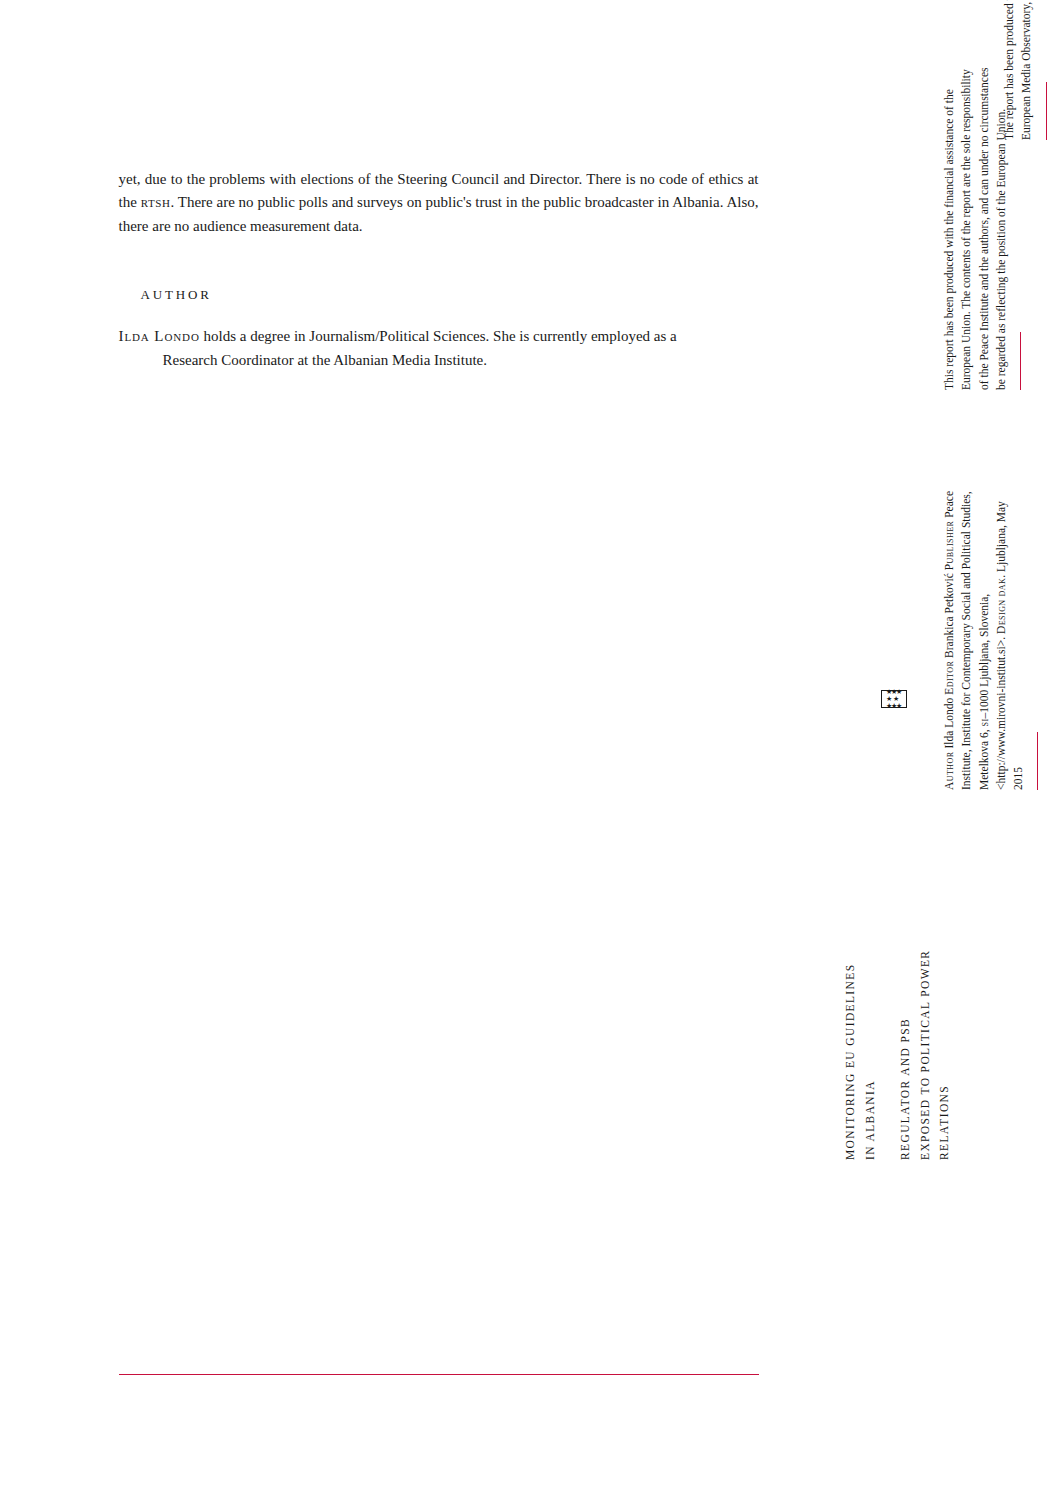yet, due to the problems with elections of the Steering Council and Director. There is no code of ethics at the rtsh. There are no public polls and surveys on public's trust in the public broadcaster in Albania. Also, there are no audience measurement data.
Author
Ilda Londo holds a degree in Journalism/Political Sciences. She is currently employed as a Research Coordinator at the Albanian Media Institute.
The report has been produced within the project South East European Media Observatory, http://www.mediaobservatory.net.
This report has been produced with the financial assistance of the European Union. The contents of the report are the sole responsibility of the Peace Institute and the authors, and can under no circumstances be regarded as reflecting the position of the European Union.
★★★
★ ★
★★★
Author Ilda Londo Editor Brankica Petković Publisher Peace Institute, Institute for Contemporary Social and Political Studies, Metelkova 6, si–1000 Ljubljana, Slovenia, <http://www.mirovni-institut.si>. Design dak. Ljubljana, May 2015
Monitoring EU Guidelines
in Albania
Regulator and PSB
exposed to political power
relations